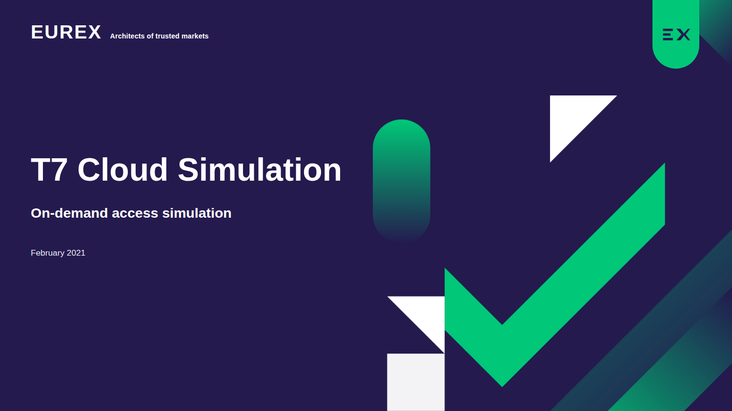EUREX Architects of trusted markets
T7 Cloud Simulation
On-demand access simulation
February 2021